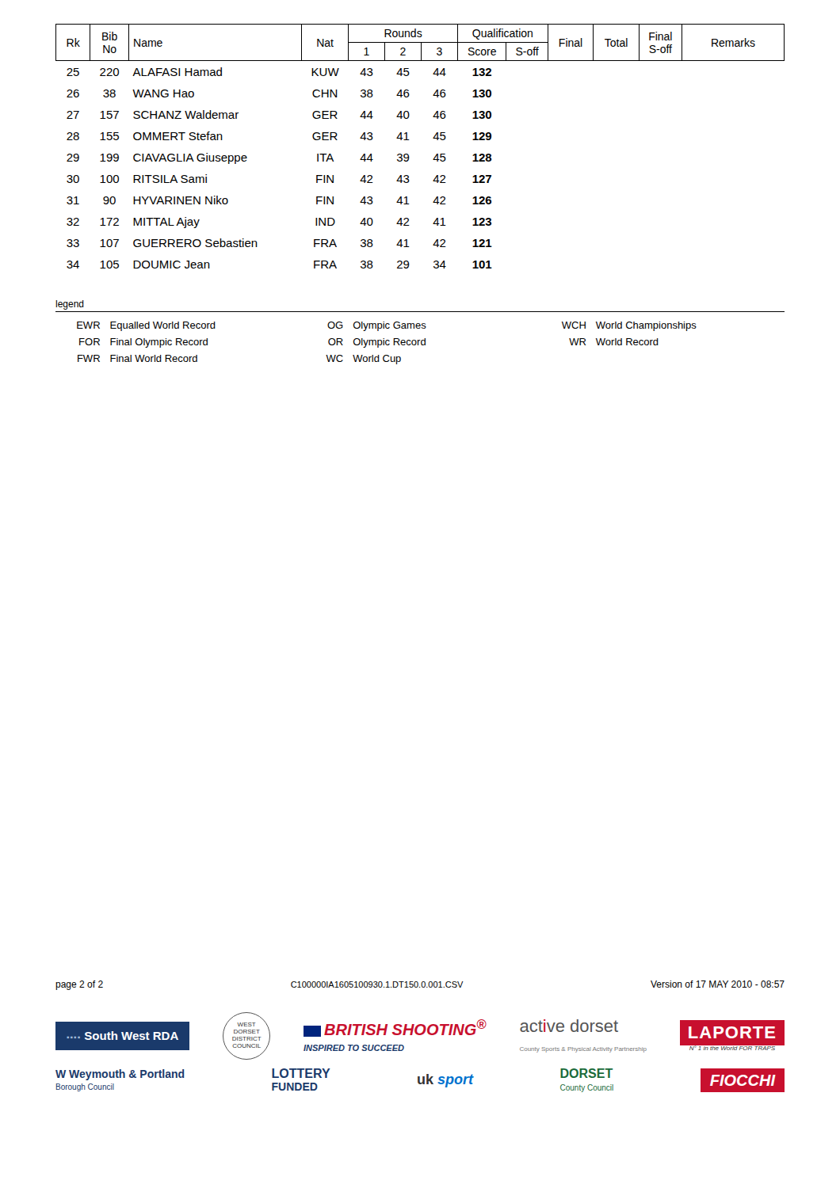| Rk | Bib No | Name | Nat | Rounds | Qualification | Final | Total | Final S-off | Remarks |
| --- | --- | --- | --- | --- | --- | --- | --- | --- | --- |
| 1 | 2 | 3 | Score | S-off |
| 25 | 220 | ALAFASI Hamad | KUW | 43 | 45 | 44 | 132 | | | | | |
| 26 | 38 | WANG Hao | CHN | 38 | 46 | 46 | 130 | | | | | |
| 27 | 157 | SCHANZ Waldemar | GER | 44 | 40 | 46 | 130 | | | | | |
| 28 | 155 | OMMERT Stefan | GER | 43 | 41 | 45 | 129 | | | | | |
| 29 | 199 | CIAVAGLIA Giuseppe | ITA | 44 | 39 | 45 | 128 | | | | | |
| 30 | 100 | RITSILA Sami | FIN | 42 | 43 | 42 | 127 | | | | | |
| 31 | 90 | HYVARINEN Niko | FIN | 43 | 41 | 42 | 126 | | | | | |
| 32 | 172 | MITTAL Ajay | IND | 40 | 42 | 41 | 123 | | | | | |
| 33 | 107 | GUERRERO Sebastien | FRA | 38 | 41 | 42 | 121 | | | | | |
| 34 | 105 | DOUMIC Jean | FRA | 38 | 29 | 34 | 101 | | | | | |
legend
| EWR | Equalled World Record | OG | Olympic Games | WCH | World Championships |
| FOR | Final Olympic Record | OR | Olympic Record | WR | World Record |
| FWR | Final World Record | WC | World Cup | | |
page 2 of 2
C100000IA1605100930.1.DT150.0.001.CSV
Version of 17 MAY 2010 - 08:57
▪▪▪▪ South West RDA
WEST DORSET
DISTRICT
COUNCIL
BRITISH SHOOTING®
INSPIRED TO SUCCEED
active dorset
County Sports & Physical Activity Partnership
LAPORTE
N° 1 in the World FOR TRAPS
W Weymouth & Portland
Borough Council
LOTTERY
FUNDED
uk sport
DORSET
County Council
FIOCCHI